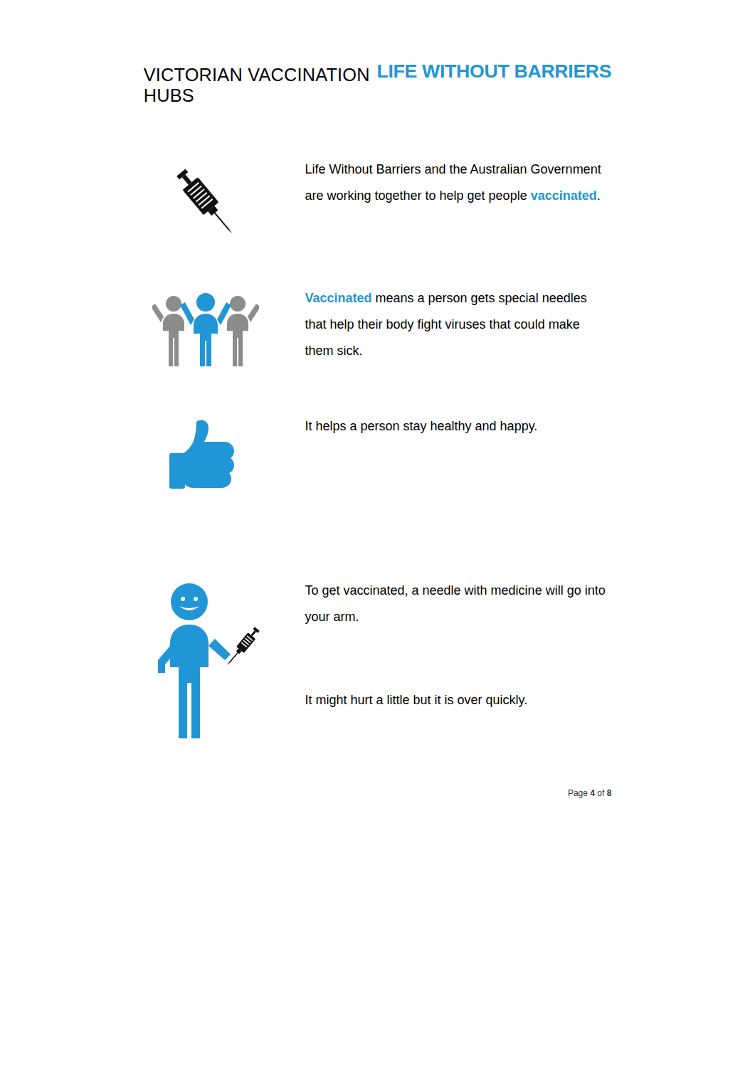VICTORIAN VACCINATION HUBS
LIFE WITHOUT BARRIERS
Life Without Barriers and the Australian Government are working together to help get people vaccinated.
Vaccinated means a person gets special needles that help their body fight viruses that could make them sick.
It helps a person stay healthy and happy.
To get vaccinated, a needle with medicine will go into your arm.
It might hurt a little but it is over quickly.
Page 4 of 8